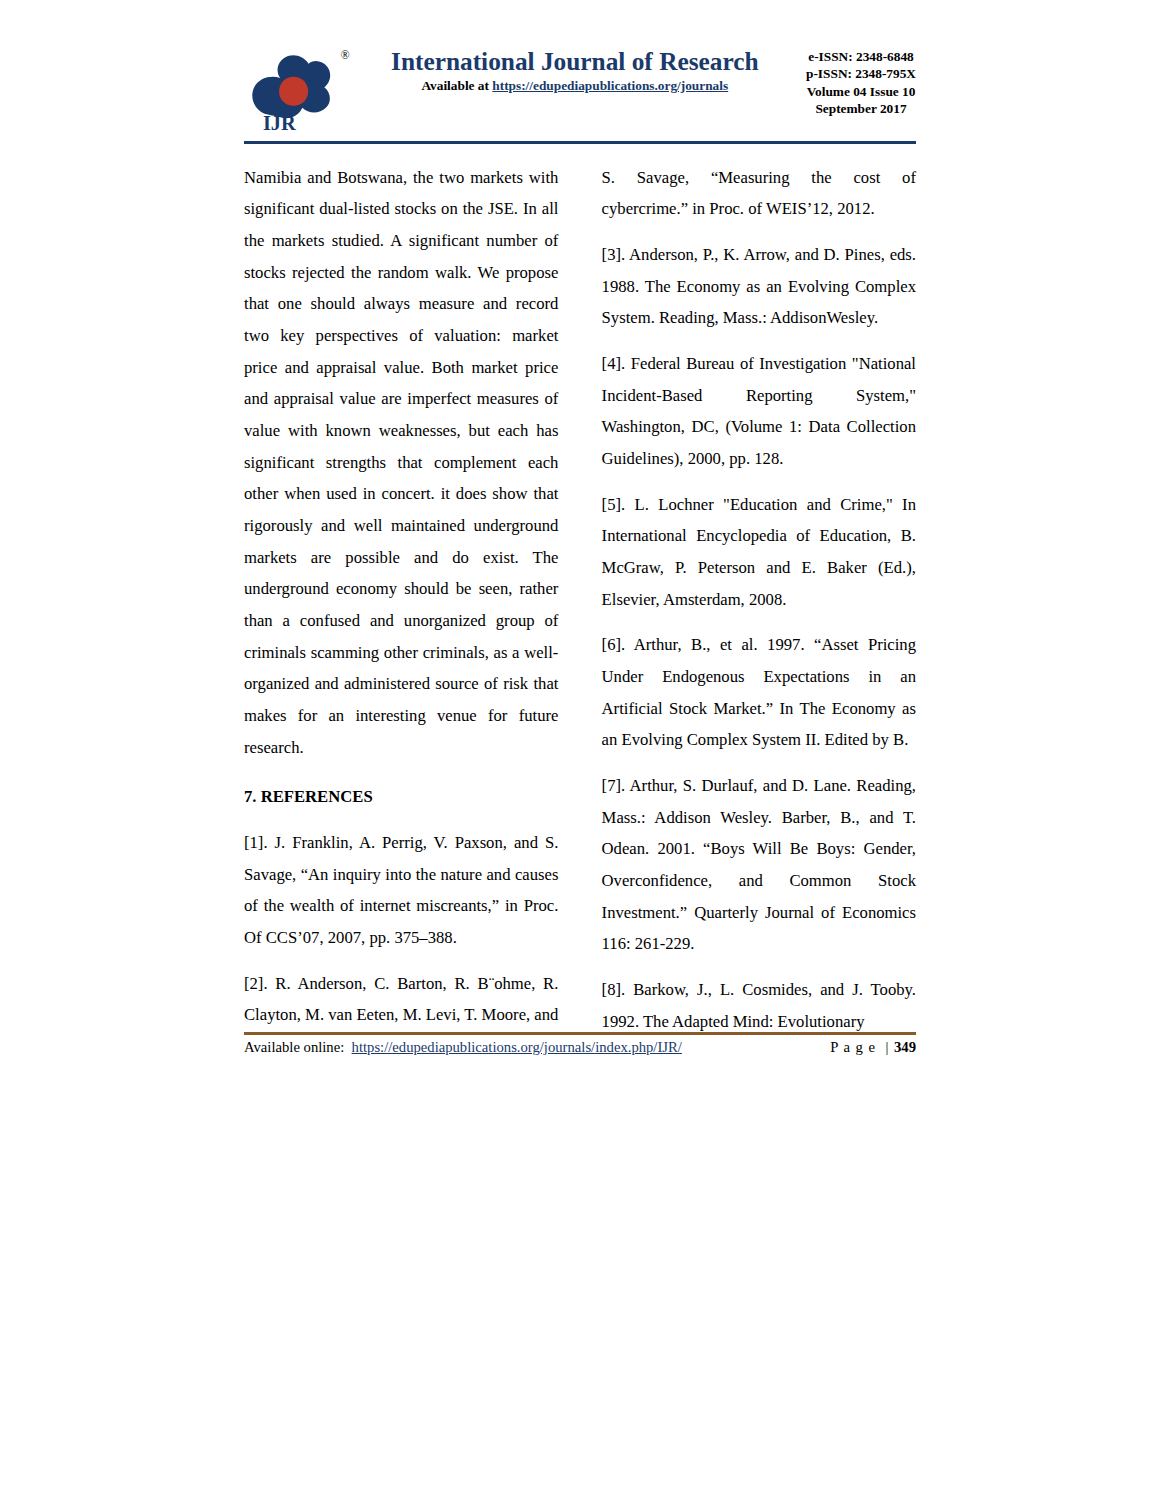IJR ®
International Journal of Research
Available at https://edupediapublications.org/journals
e-ISSN: 2348-6848
p-ISSN: 2348-795X
Volume 04 Issue 10
September 2017
Namibia and Botswana, the two markets with significant dual-listed stocks on the JSE. In all the markets studied. A significant number of stocks rejected the random walk. We propose that one should always measure and record two key perspectives of valuation: market price and appraisal value. Both market price and appraisal value are imperfect measures of value with known weaknesses, but each has significant strengths that complement each other when used in concert. it does show that rigorously and well maintained underground markets are possible and do exist. The underground economy should be seen, rather than a confused and unorganized group of criminals scamming other criminals, as a well-organized and administered source of risk that makes for an interesting venue for future research.
7. REFERENCES
[1]. J. Franklin, A. Perrig, V. Paxson, and S. Savage, “An inquiry into the nature and causes of the wealth of internet miscreants,” in Proc. Of CCS’07, 2007, pp. 375–388.
[2]. R. Anderson, C. Barton, R. B¨ohme, R. Clayton, M. van Eeten, M. Levi, T. Moore, and S. Savage, “Measuring the cost of cybercrime.” in Proc. of WEIS’12, 2012.
[3]. Anderson, P., K. Arrow, and D. Pines, eds. 1988. The Economy as an Evolving Complex System. Reading, Mass.: AddisonWesley.
[4]. Federal Bureau of Investigation "National Incident-Based Reporting System," Washington, DC, (Volume 1: Data Collection Guidelines), 2000, pp. 128.
[5]. L. Lochner "Education and Crime," In International Encyclopedia of Education, B. McGraw, P. Peterson and E. Baker (Ed.), Elsevier, Amsterdam, 2008.
[6]. Arthur, B., et al. 1997. “Asset Pricing Under Endogenous Expectations in an Artificial Stock Market.” In The Economy as an Evolving Complex System II. Edited by B.
[7]. Arthur, S. Durlauf, and D. Lane. Reading, Mass.: Addison Wesley. Barber, B., and T. Odean. 2001. “Boys Will Be Boys: Gender, Overconfidence, and Common Stock Investment.” Quarterly Journal of Economics 116: 261-229.
[8]. Barkow, J., L. Cosmides, and J. Tooby. 1992. The Adapted Mind: Evolutionary
Available online: https://edupediapublications.org/journals/index.php/IJR/ P a g e | 349